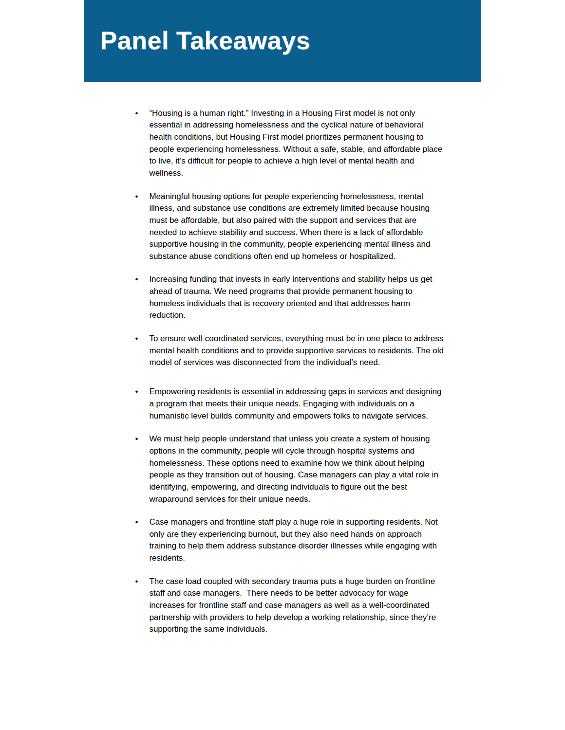Panel Takeaways
“Housing is a human right.” Investing in a Housing First model is not only essential in addressing homelessness and the cyclical nature of behavioral health conditions, but Housing First model prioritizes permanent housing to people experiencing homelessness. Without a safe, stable, and affordable place to live, it’s difficult for people to achieve a high level of mental health and wellness.
Meaningful housing options for people experiencing homelessness, mental illness, and substance use conditions are extremely limited because housing must be affordable, but also paired with the support and services that are needed to achieve stability and success. When there is a lack of affordable supportive housing in the community, people experiencing mental illness and substance abuse conditions often end up homeless or hospitalized.
Increasing funding that invests in early interventions and stability helps us get ahead of trauma. We need programs that provide permanent housing to homeless individuals that is recovery oriented and that addresses harm reduction.
To ensure well-coordinated services, everything must be in one place to address mental health conditions and to provide supportive services to residents. The old model of services was disconnected from the individual’s need.
Empowering residents is essential in addressing gaps in services and designing a program that meets their unique needs. Engaging with individuals on a humanistic level builds community and empowers folks to navigate services.
We must help people understand that unless you create a system of housing options in the community, people will cycle through hospital systems and homelessness. These options need to examine how we think about helping people as they transition out of housing. Case managers can play a vital role in identifying, empowering, and directing individuals to figure out the best wraparound services for their unique needs.
Case managers and frontline staff play a huge role in supporting residents. Not only are they experiencing burnout, but they also need hands on approach training to help them address substance disorder illnesses while engaging with residents.
The case load coupled with secondary trauma puts a huge burden on frontline staff and case managers. There needs to be better advocacy for wage increases for frontline staff and case managers as well as a well-coordinated partnership with providers to help develop a working relationship, since they’re supporting the same individuals.